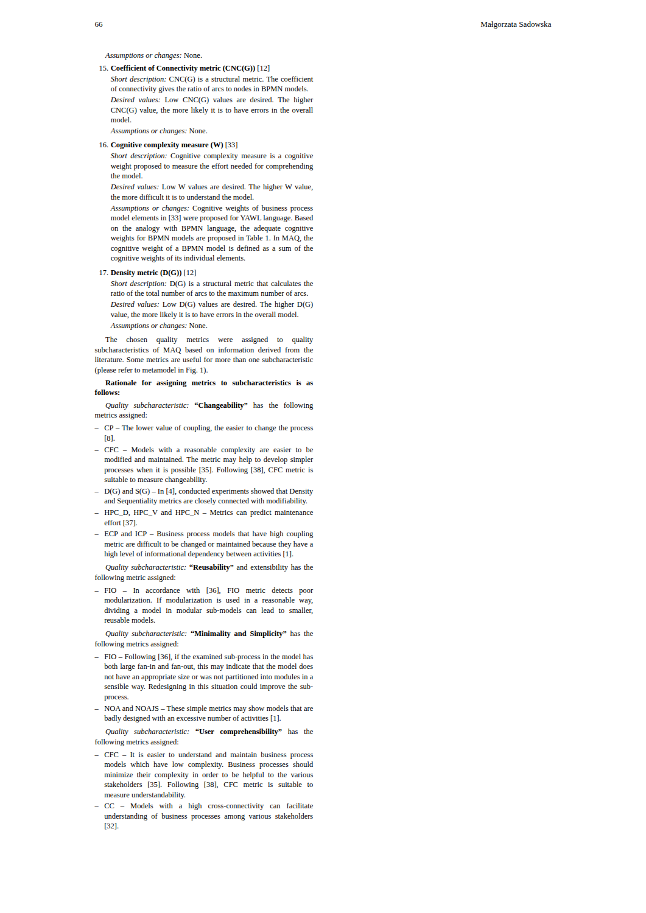66 Małgorzata Sadowska
Assumptions or changes: None.
Coefficient of Connectivity metric (CNC(G)) [12]
Short description: CNC(G) is a structural metric. The coefficient of connectivity gives the ratio of arcs to nodes in BPMN models.
Desired values: Low CNC(G) values are desired. The higher CNC(G) value, the more likely it is to have errors in the overall model.
Assumptions or changes: None.
Cognitive complexity measure (W) [33]
Short description: Cognitive complexity measure is a cognitive weight proposed to measure the effort needed for comprehending the model.
Desired values: Low W values are desired. The higher W value, the more difficult it is to understand the model.
Assumptions or changes: Cognitive weights of business process model elements in [33] were proposed for YAWL language. Based on the analogy with BPMN language, the adequate cognitive weights for BPMN models are proposed in Table 1. In MAQ, the cognitive weight of a BPMN model is defined as a sum of the cognitive weights of its individual elements.
Density metric (D(G)) [12]
Short description: D(G) is a structural metric that calculates the ratio of the total number of arcs to the maximum number of arcs.
Desired values: Low D(G) values are desired. The higher D(G) value, the more likely it is to have errors in the overall model.
Assumptions or changes: None.
The chosen quality metrics were assigned to quality subcharacteristics of MAQ based on information derived from the literature. Some metrics are useful for more than one subcharacteristic (please refer to metamodel in Fig. 1).
Rationale for assigning metrics to subcharacteristics is as follows:
Quality subcharacteristic: “Changeability” has the following metrics assigned:
CP – The lower value of coupling, the easier to change the process [8].
CFC – Models with a reasonable complexity are easier to be modified and maintained. The metric may help to develop simpler processes when it is possible [35]. Following [38], CFC metric is suitable to measure changeability.
D(G) and S(G) – In [4], conducted experiments showed that Density and Sequentiality metrics are closely connected with modifiability.
HPC_D, HPC_V and HPC_N – Metrics can predict maintenance effort [37].
ECP and ICP – Business process models that have high coupling metric are difficult to be changed or maintained because they have a high level of informational dependency between activities [1].
Quality subcharacteristic: “Reusability” and extensibility has the following metric assigned:
FIO – In accordance with [36], FIO metric detects poor modularization. If modularization is used in a reasonable way, dividing a model in modular sub-models can lead to smaller, reusable models.
Quality subcharacteristic: “Minimality and Simplicity” has the following metrics assigned:
FIO – Following [36], if the examined sub-process in the model has both large fan-in and fan-out, this may indicate that the model does not have an appropriate size or was not partitioned into modules in a sensible way. Redesigning in this situation could improve the sub-process.
NOA and NOAJS – These simple metrics may show models that are badly designed with an excessive number of activities [1].
Quality subcharacteristic: “User comprehensibility” has the following metrics assigned:
CFC – It is easier to understand and maintain business process models which have low complexity. Business processes should minimize their complexity in order to be helpful to the various stakeholders [35]. Following [38], CFC metric is suitable to measure understandability.
CC – Models with a high cross-connectivity can facilitate understanding of business processes among various stakeholders [32].